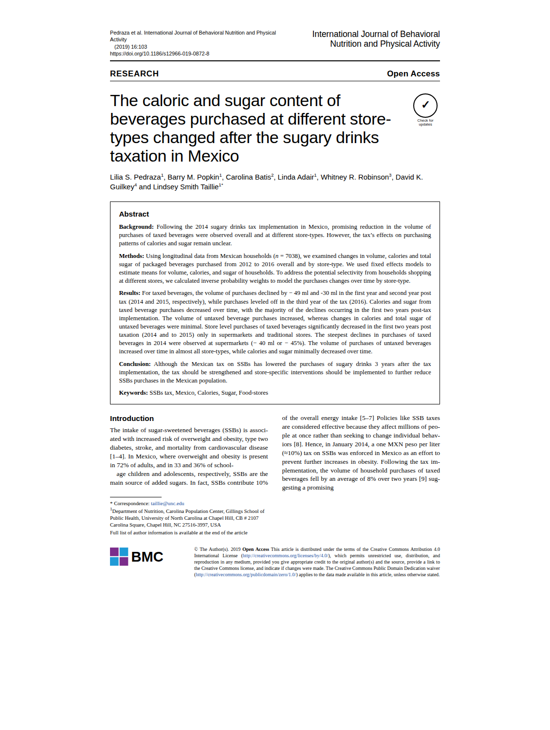Pedraza et al. International Journal of Behavioral Nutrition and Physical Activity
(2019) 16:103
https://doi.org/10.1186/s12966-019-0872-8
International Journal of Behavioral
Nutrition and Physical Activity
RESEARCH
Open Access
The caloric and sugar content of beverages purchased at different store-types changed after the sugary drinks taxation in Mexico
✓
Check for
updates
Lilia S. Pedraza1, Barry M. Popkin1, Carolina Batis2, Linda Adair1, Whitney R. Robinson3, David K. Guilkey4 and Lindsey Smith Taillie1*
Abstract
Background: Following the 2014 sugary drinks tax implementation in Mexico, promising reduction in the volume of purchases of taxed beverages were observed overall and at different store-types. However, the tax’s effects on purchasing patterns of calories and sugar remain unclear.
Methods: Using longitudinal data from Mexican households (n = 7038), we examined changes in volume, calories and total sugar of packaged beverages purchased from 2012 to 2016 overall and by store-type. We used fixed effects models to estimate means for volume, calories, and sugar of households. To address the potential selectivity from households shopping at different stores, we calculated inverse probability weights to model the purchases changes over time by store-type.
Results: For taxed beverages, the volume of purchases declined by − 49 ml and -30 ml in the first year and second year post tax (2014 and 2015, respectively), while purchases leveled off in the third year of the tax (2016). Calories and sugar from taxed beverage purchases decreased over time, with the majority of the declines occurring in the first two years post-tax implementation. The volume of untaxed beverage purchases increased, whereas changes in calories and total sugar of untaxed beverages were minimal. Store level purchases of taxed beverages significantly decreased in the first two years post taxation (2014 and to 2015) only in supermarkets and traditional stores. The steepest declines in purchases of taxed beverages in 2014 were observed at supermarkets (− 40 ml or − 45%). The volume of purchases of untaxed beverages increased over time in almost all store-types, while calories and sugar minimally decreased over time.
Conclusion: Although the Mexican tax on SSBs has lowered the purchases of sugary drinks 3 years after the tax implementation, the tax should be strengthened and store-specific interventions should be implemented to further reduce SSBs purchases in the Mexican population.
Keywords: SSBs tax, Mexico, Calories, Sugar, Food-stores
Introduction
The intake of sugar-sweetened beverages (SSBs) is associated with increased risk of overweight and obesity, type two diabetes, stroke, and mortality from cardiovascular disease [1–4]. In Mexico, where overweight and obesity is present in 72% of adults, and in 33 and 36% of school-
age children and adolescents, respectively, SSBs are the main source of added sugars. In fact, SSBs contribute 10% of the overall energy intake [5–7] Policies like SSB taxes are considered effective because they affect millions of people at once rather than seeking to change individual behaviors [8]. Hence, in January 2014, a one MXN peso per liter (≈10%) tax on SSBs was enforced in Mexico as an effort to prevent further increases in obesity. Following the tax implementation, the volume of household purchases of taxed beverages fell by an average of 8% over two years [9] suggesting a promising
* Correspondence: taillie@unc.edu
1Department of Nutrition, Carolina Population Center, Gillings School of Public Health, University of North Carolina at Chapel Hill, CB # 2107 Carolina Square, Chapel Hill, NC 27516-3997, USA
Full list of author information is available at the end of the article
BMC
© The Author(s). 2019 Open Access This article is distributed under the terms of the Creative Commons Attribution 4.0 International License (http://creativecommons.org/licenses/by/4.0/), which permits unrestricted use, distribution, and reproduction in any medium, provided you give appropriate credit to the original author(s) and the source, provide a link to the Creative Commons license, and indicate if changes were made. The Creative Commons Public Domain Dedication waiver (http://creativecommons.org/publicdomain/zero/1.0/) applies to the data made available in this article, unless otherwise stated.